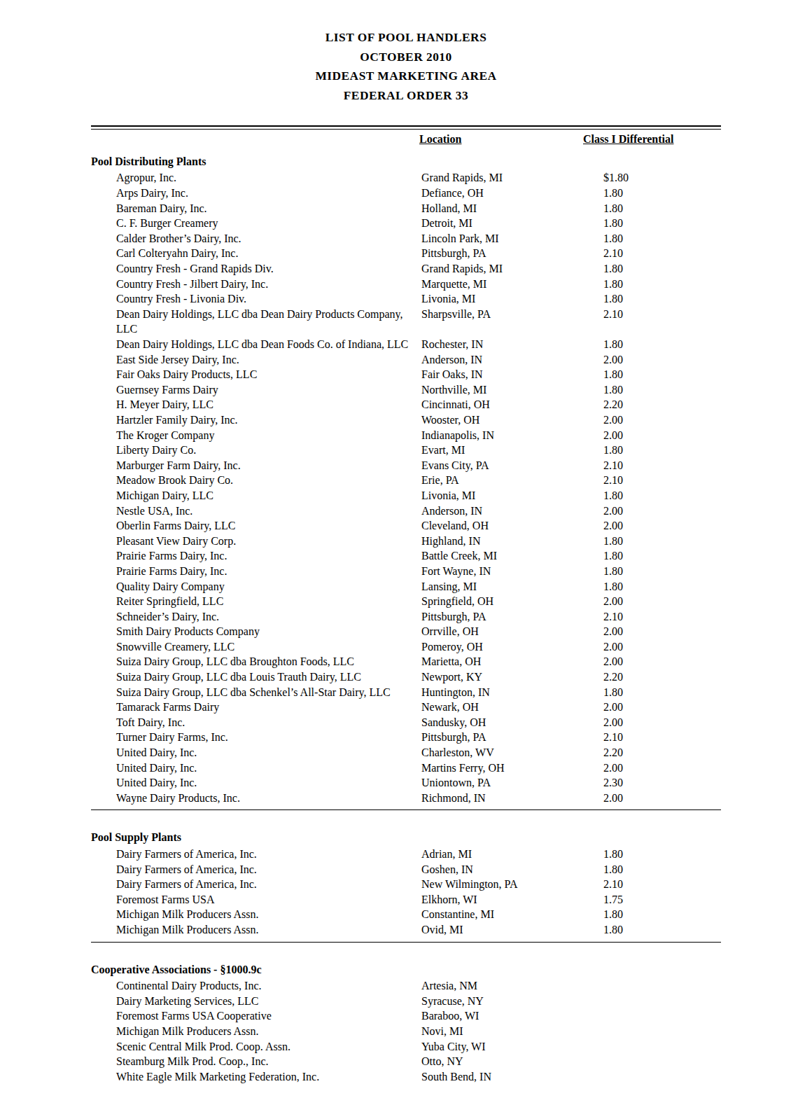LIST OF POOL HANDLERS
OCTOBER 2010
MIDEAST MARKETING AREA
FEDERAL ORDER 33
| | Location | Class I Differential |
| --- | --- | --- |
| Pool Distributing Plants |
| Agropur, Inc. | Grand Rapids, MI | $1.80 |
| Arps Dairy, Inc. | Defiance, OH | 1.80 |
| Bareman Dairy, Inc. | Holland, MI | 1.80 |
| C. F. Burger Creamery | Detroit, MI | 1.80 |
| Calder Brother’s Dairy, Inc. | Lincoln Park, MI | 1.80 |
| Carl Colteryahn Dairy, Inc. | Pittsburgh, PA | 2.10 |
| Country Fresh - Grand Rapids Div. | Grand Rapids, MI | 1.80 |
| Country Fresh - Jilbert Dairy, Inc. | Marquette, MI | 1.80 |
| Country Fresh - Livonia Div. | Livonia, MI | 1.80 |
| Dean Dairy Holdings, LLC dba Dean Dairy Products Company, LLC | Sharpsville, PA | 2.10 |
| Dean Dairy Holdings, LLC dba Dean Foods Co. of Indiana, LLC | Rochester, IN | 1.80 |
| East Side Jersey Dairy, Inc. | Anderson, IN | 2.00 |
| Fair Oaks Dairy Products, LLC | Fair Oaks, IN | 1.80 |
| Guernsey Farms Dairy | Northville, MI | 1.80 |
| H. Meyer Dairy, LLC | Cincinnati, OH | 2.20 |
| Hartzler Family Dairy, Inc. | Wooster, OH | 2.00 |
| The Kroger Company | Indianapolis, IN | 2.00 |
| Liberty Dairy Co. | Evart, MI | 1.80 |
| Marburger Farm Dairy, Inc. | Evans City, PA | 2.10 |
| Meadow Brook Dairy Co. | Erie, PA | 2.10 |
| Michigan Dairy, LLC | Livonia, MI | 1.80 |
| Nestle USA, Inc. | Anderson, IN | 2.00 |
| Oberlin Farms Dairy, LLC | Cleveland, OH | 2.00 |
| Pleasant View Dairy Corp. | Highland, IN | 1.80 |
| Prairie Farms Dairy, Inc. | Battle Creek, MI | 1.80 |
| Prairie Farms Dairy, Inc. | Fort Wayne, IN | 1.80 |
| Quality Dairy Company | Lansing, MI | 1.80 |
| Reiter Springfield, LLC | Springfield, OH | 2.00 |
| Schneider’s Dairy, Inc. | Pittsburgh, PA | 2.10 |
| Smith Dairy Products Company | Orrville, OH | 2.00 |
| Snowville Creamery, LLC | Pomeroy, OH | 2.00 |
| Suiza Dairy Group, LLC dba Broughton Foods, LLC | Marietta, OH | 2.00 |
| Suiza Dairy Group, LLC dba Louis Trauth Dairy, LLC | Newport, KY | 2.20 |
| Suiza Dairy Group, LLC dba Schenkel’s All-Star Dairy, LLC | Huntington, IN | 1.80 |
| Tamarack Farms Dairy | Newark, OH | 2.00 |
| Toft Dairy, Inc. | Sandusky, OH | 2.00 |
| Turner Dairy Farms, Inc. | Pittsburgh, PA | 2.10 |
| United Dairy, Inc. | Charleston, WV | 2.20 |
| United Dairy, Inc. | Martins Ferry, OH | 2.00 |
| United Dairy, Inc. | Uniontown, PA | 2.30 |
| Wayne Dairy Products, Inc. | Richmond, IN | 2.00 |
| Pool Supply Plants |
| Dairy Farmers of America, Inc. | Adrian, MI | 1.80 |
| Dairy Farmers of America, Inc. | Goshen, IN | 1.80 |
| Dairy Farmers of America, Inc. | New Wilmington, PA | 2.10 |
| Foremost Farms USA | Elkhorn, WI | 1.75 |
| Michigan Milk Producers Assn. | Constantine, MI | 1.80 |
| Michigan Milk Producers Assn. | Ovid, MI | 1.80 |
| Cooperative Associations - §1000.9c |
| Continental Dairy Products, Inc. | Artesia, NM | |
| Dairy Marketing Services, LLC | Syracuse, NY | |
| Foremost Farms USA Cooperative | Baraboo, WI | |
| Michigan Milk Producers Assn. | Novi, MI | |
| Scenic Central Milk Prod. Coop. Assn. | Yuba City, WI | |
| Steamburg Milk Prod. Coop., Inc. | Otto, NY | |
| White Eagle Milk Marketing Federation, Inc. | South Bend, IN | |